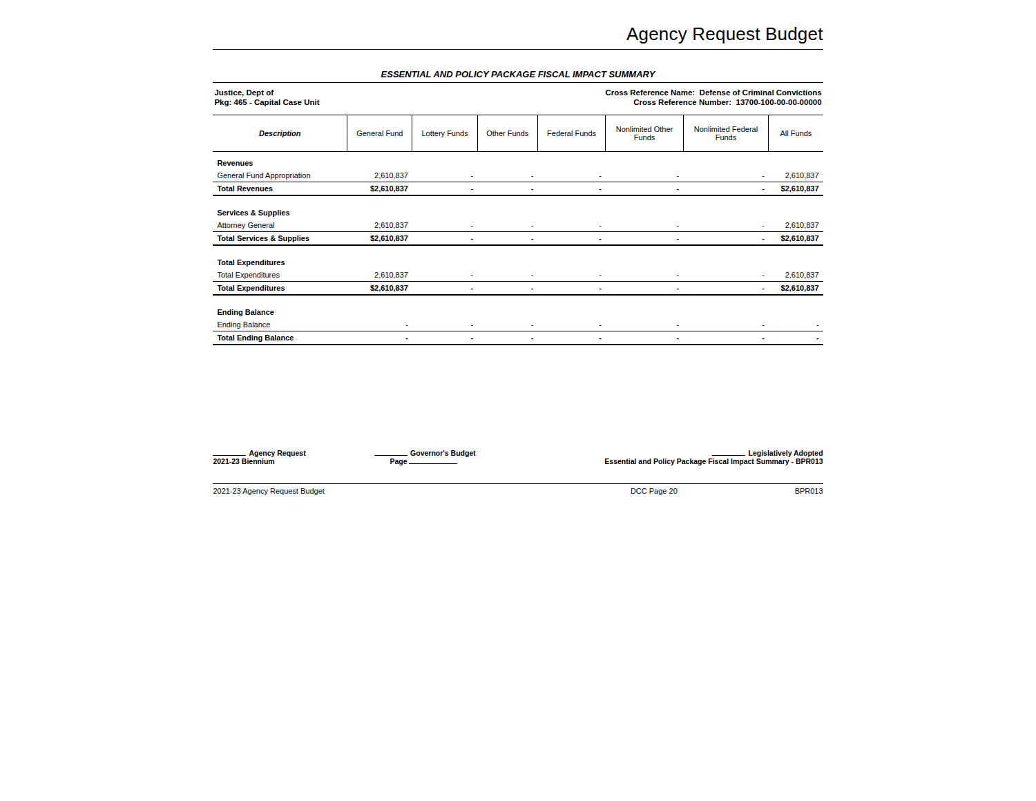Agency Request Budget
ESSENTIAL AND POLICY PACKAGE FISCAL IMPACT SUMMARY
| Justice, Dept of | Cross Reference Name: Defense of Criminal Convictions |
| Pkg: 465 - Capital Case Unit | Cross Reference Number: 13700-100-00-00-00000 |
| Description | General Fund | Lottery Funds | Other Funds | Federal Funds | Nonlimited Other Funds | Nonlimited Federal Funds | All Funds |
| --- | --- | --- | --- | --- | --- | --- | --- |
| Revenues | | | | | | | |
| General Fund Appropriation | 2,610,837 | - | - | - | - | - | 2,610,837 |
| Total Revenues | $2,610,837 | - | - | - | - | - | $2,610,837 |
| Services & Supplies | | | | | | | |
| Attorney General | 2,610,837 | - | - | - | - | - | 2,610,837 |
| Total Services & Supplies | $2,610,837 | - | - | - | - | - | $2,610,837 |
| Total Expenditures | | | | | | | |
| Total Expenditures | 2,610,837 | - | - | - | - | - | 2,610,837 |
| Total Expenditures | $2,610,837 | - | - | - | - | - | $2,610,837 |
| Ending Balance | | | | | | | |
| Ending Balance | - | - | - | - | - | - | - |
| Total Ending Balance | - | - | - | - | - | - | - |
| Agency Request | Governor's Budget | Legislatively Adopted |
| 2021-23 Biennium | Page | Essential and Policy Package Fiscal Impact Summary - BPR013 |
| 2021-23 Agency Request Budget | DCC Page 20 | BPR013 |